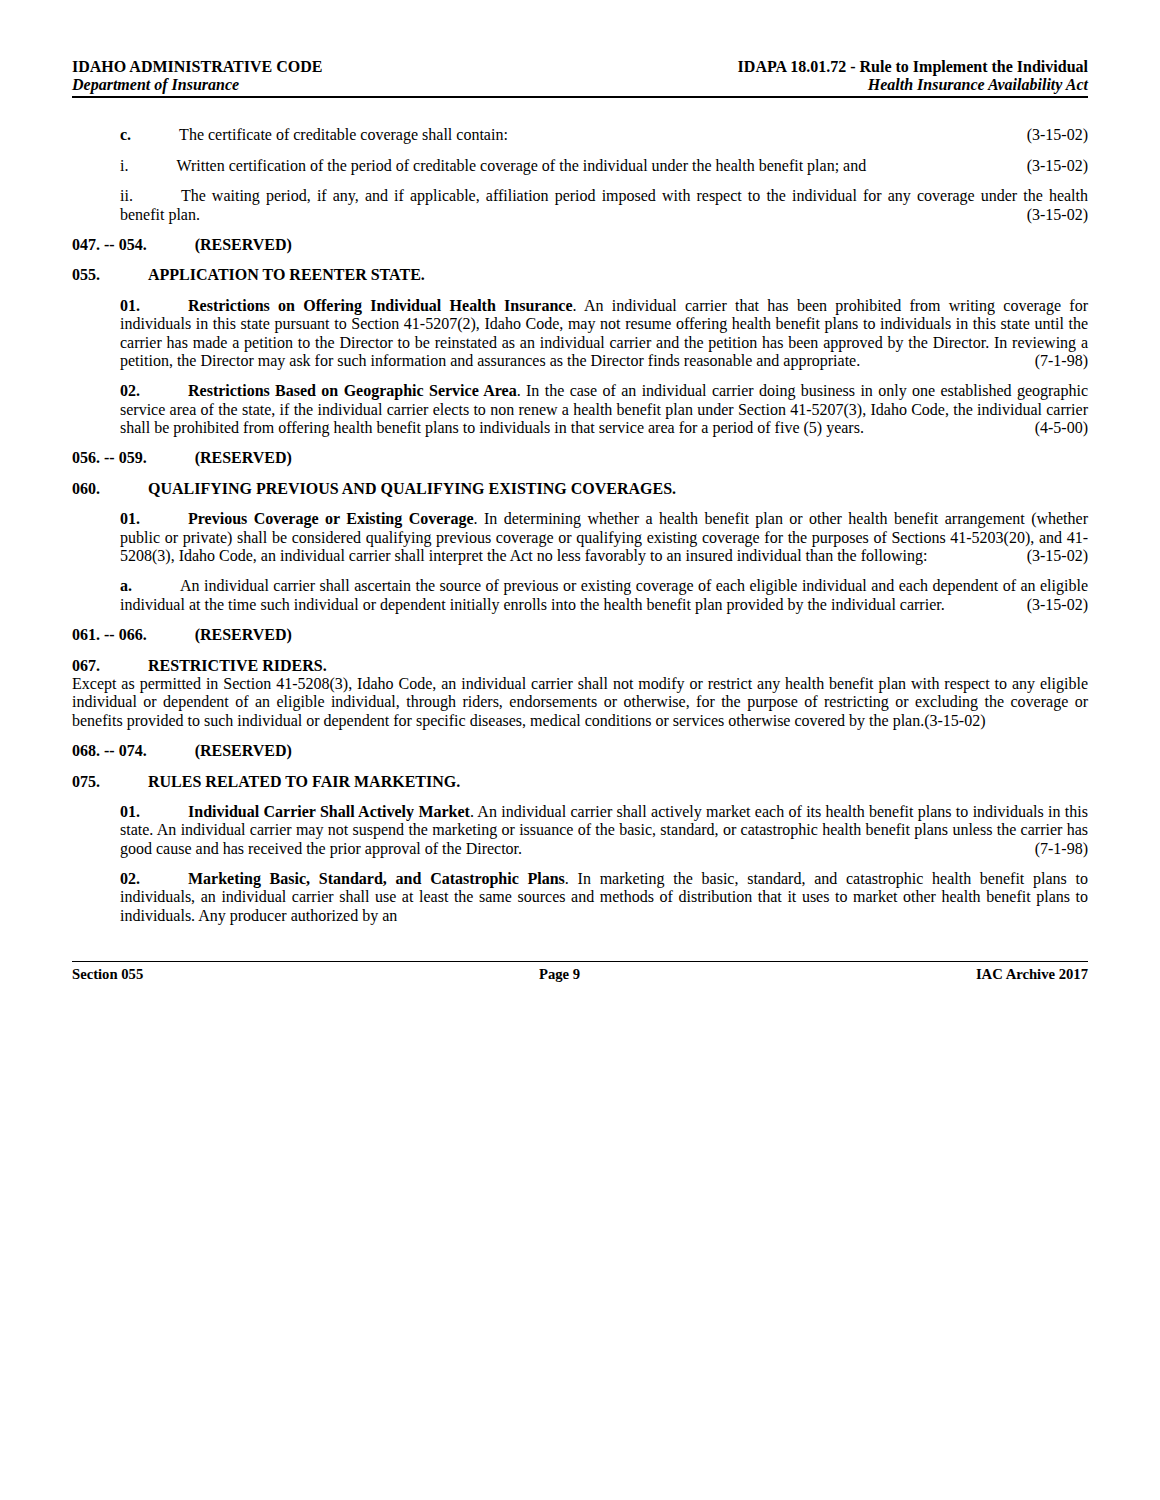IDAHO ADMINISTRATIVE CODE
Department of Insurance
IDAPA 18.01.72 - Rule to Implement the Individual
Health Insurance Availability Act
c. The certificate of creditable coverage shall contain:(3-15-02)
i. Written certification of the period of creditable coverage of the individual under the health benefit plan; and(3-15-02)
ii. The waiting period, if any, and if applicable, affiliation period imposed with respect to the individual for any coverage under the health benefit plan.(3-15-02)
047. -- 054. (RESERVED)
055. APPLICATION TO REENTER STATE.
01. Restrictions on Offering Individual Health Insurance. An individual carrier that has been prohibited from writing coverage for individuals in this state pursuant to Section 41-5207(2), Idaho Code, may not resume offering health benefit plans to individuals in this state until the carrier has made a petition to the Director to be reinstated as an individual carrier and the petition has been approved by the Director. In reviewing a petition, the Director may ask for such information and assurances as the Director finds reasonable and appropriate.(7-1-98)
02. Restrictions Based on Geographic Service Area. In the case of an individual carrier doing business in only one established geographic service area of the state, if the individual carrier elects to non renew a health benefit plan under Section 41-5207(3), Idaho Code, the individual carrier shall be prohibited from offering health benefit plans to individuals in that service area for a period of five (5) years.(4-5-00)
056. -- 059. (RESERVED)
060. QUALIFYING PREVIOUS AND QUALIFYING EXISTING COVERAGES.
01. Previous Coverage or Existing Coverage. In determining whether a health benefit plan or other health benefit arrangement (whether public or private) shall be considered qualifying previous coverage or qualifying existing coverage for the purposes of Sections 41-5203(20), and 41-5208(3), Idaho Code, an individual carrier shall interpret the Act no less favorably to an insured individual than the following:(3-15-02)
a. An individual carrier shall ascertain the source of previous or existing coverage of each eligible individual and each dependent of an eligible individual at the time such individual or dependent initially enrolls into the health benefit plan provided by the individual carrier.(3-15-02)
061. -- 066. (RESERVED)
067. RESTRICTIVE RIDERS.
Except as permitted in Section 41-5208(3), Idaho Code, an individual carrier shall not modify or restrict any health benefit plan with respect to any eligible individual or dependent of an eligible individual, through riders, endorsements or otherwise, for the purpose of restricting or excluding the coverage or benefits provided to such individual or dependent for specific diseases, medical conditions or services otherwise covered by the plan.(3-15-02)
068. -- 074. (RESERVED)
075. RULES RELATED TO FAIR MARKETING.
01. Individual Carrier Shall Actively Market. An individual carrier shall actively market each of its health benefit plans to individuals in this state. An individual carrier may not suspend the marketing or issuance of the basic, standard, or catastrophic health benefit plans unless the carrier has good cause and has received the prior approval of the Director.(7-1-98)
02. Marketing Basic, Standard, and Catastrophic Plans. In marketing the basic, standard, and catastrophic health benefit plans to individuals, an individual carrier shall use at least the same sources and methods of distribution that it uses to market other health benefit plans to individuals. Any producer authorized by an
Section 055
Page 9
IAC Archive 2017